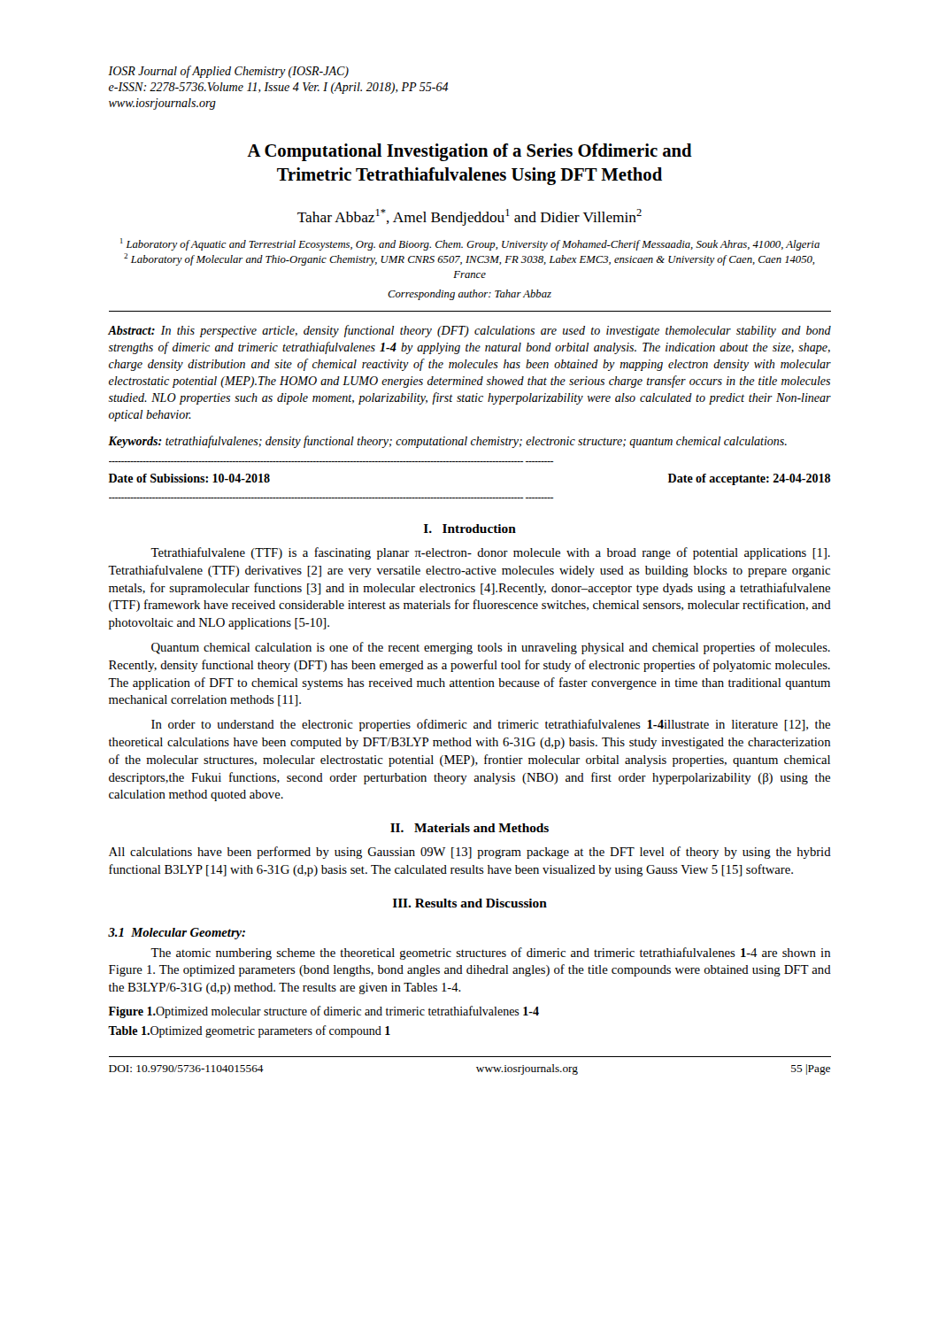IOSR Journal of Applied Chemistry (IOSR-JAC)
e-ISSN: 2278-5736.Volume 11, Issue 4 Ver. I (April. 2018), PP 55-64
www.iosrjournals.org
A Computational Investigation of a Series Ofdimeric and
Trimetric Tetrathiafulvalenes Using DFT Method
Tahar Abbaz1*, Amel Bendjeddou1 and Didier Villemin2
1 Laboratory of Aquatic and Terrestrial Ecosystems, Org. and Bioorg. Chem. Group, University of Mohamed-Cherif Messaadia, Souk Ahras, 41000, Algeria
2 Laboratory of Molecular and Thio-Organic Chemistry, UMR CNRS 6507, INC3M, FR 3038, Labex EMC3, ensicaen & University of Caen, Caen 14050, France
Corresponding author: Tahar Abbaz
Abstract: In this perspective article, density functional theory (DFT) calculations are used to investigate themolecular stability and bond strengths of dimeric and trimeric tetrathiafulvalenes 1-4 by applying the natural bond orbital analysis. The indication about the size, shape, charge density distribution and site of chemical reactivity of the molecules has been obtained by mapping electron density with molecular electrostatic potential (MEP).The HOMO and LUMO energies determined showed that the serious charge transfer occurs in the title molecules studied. NLO properties such as dipole moment, polarizability, first static hyperpolarizability were also calculated to predict their Non-linear optical behavior.
Keywords: tetrathiafulvalenes; density functional theory; computational chemistry; electronic structure; quantum chemical calculations.
-------------------------------------------------------------------------------------------------------------------------------------- ---------
Date of Subissions: 10-04-2018 Date of acceptante: 24-04-2018
-------------------------------------------------------------------------------------------------------------------------------------- ---------
I. Introduction
Tetrathiafulvalene (TTF) is a fascinating planar π-electron- donor molecule with a broad range of potential applications [1]. Tetrathiafulvalene (TTF) derivatives [2] are very versatile electro-active molecules widely used as building blocks to prepare organic metals, for supramolecular functions [3] and in molecular electronics [4].Recently, donor–acceptor type dyads using a tetrathiafulvalene (TTF) framework have received considerable interest as materials for fluorescence switches, chemical sensors, molecular rectification, and photovoltaic and NLO applications [5-10].
Quantum chemical calculation is one of the recent emerging tools in unraveling physical and chemical properties of molecules. Recently, density functional theory (DFT) has been emerged as a powerful tool for study of electronic properties of polyatomic molecules. The application of DFT to chemical systems has received much attention because of faster convergence in time than traditional quantum mechanical correlation methods [11].
In order to understand the electronic properties ofdimeric and trimeric tetrathiafulvalenes 1-4illustrate in literature [12], the theoretical calculations have been computed by DFT/B3LYP method with 6-31G (d,p) basis. This study investigated the characterization of the molecular structures, molecular electrostatic potential (MEP), frontier molecular orbital analysis properties, quantum chemical descriptors,the Fukui functions, second order perturbation theory analysis (NBO) and first order hyperpolarizability (β) using the calculation method quoted above.
II. Materials and Methods
All calculations have been performed by using Gaussian 09W [13] program package at the DFT level of theory by using the hybrid functional B3LYP [14] with 6-31G (d,p) basis set. The calculated results have been visualized by using Gauss View 5 [15] software.
III. Results and Discussion
3.1 Molecular Geometry:
The atomic numbering scheme the theoretical geometric structures of dimeric and trimeric tetrathiafulvalenes 1-4 are shown in Figure 1. The optimized parameters (bond lengths, bond angles and dihedral angles) of the title compounds were obtained using DFT and the B3LYP/6-31G (d,p) method. The results are given in Tables 1-4.
Figure 1. Optimized molecular structure of dimeric and trimeric tetrathiafulvalenes 1-4
Table 1. Optimized geometric parameters of compound 1
DOI: 10.9790/5736-1104015564 www.iosrjournals.org 55 |Page